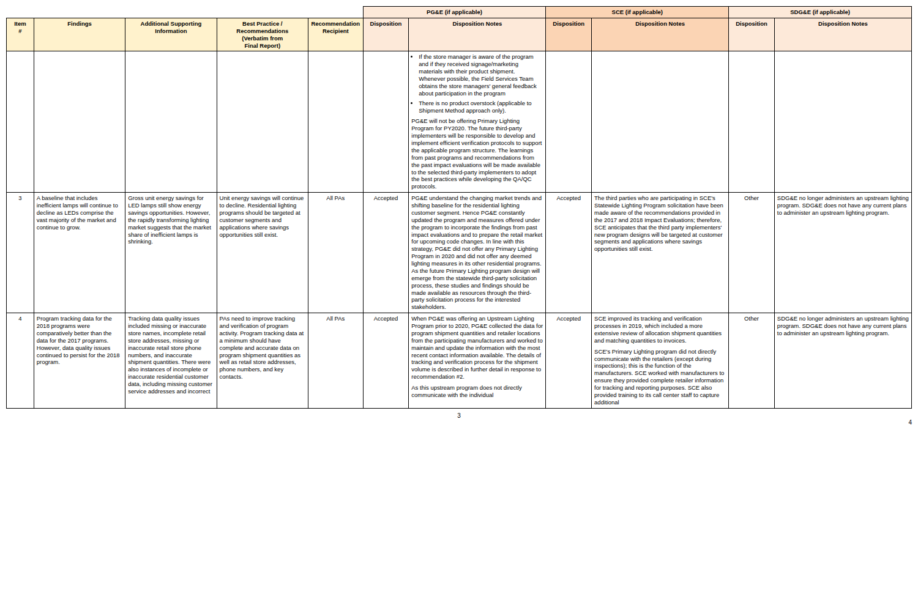| | PG&E (if applicable) | SCE (if applicable) | SDG&E (if applicable) |
| --- | --- | --- | --- |
| Item # | Findings | Additional Supporting Information | Best Practice / Recommendations (Verbatim from Final Report) | Recommendation Recipient | Disposition | Disposition Notes | Disposition | Disposition Notes | Disposition | Disposition Notes |
| | | | | | | If the store manager is aware of the program and if they received signage/marketing materials with their product shipment. Whenever possible, the Field Services Team obtains the store managers' general feedback about participation in the program There is no product overstock (applicable to Shipment Method approach only). PG&E will not be offering Primary Lighting Program for PY2020. The future third-party implementers will be responsible to develop and implement efficient verification protocols to support the applicable program structure. The learnings from past programs and recommendations from the past impact evaluations will be made available to the selected third-party implementers to adopt the best practices while developing the QA/QC protocols. | | | | |
| 3 | A baseline that includes inefficient lamps will continue to decline as LEDs comprise the vast majority of the market and continue to grow. | Gross unit energy savings for LED lamps still show energy savings opportunities. However, the rapidly transforming lighting market suggests that the market share of inefficient lamps is shrinking. | Unit energy savings will continue to decline. Residential lighting programs should be targeted at customer segments and applications where savings opportunities still exist. | All PAs | Accepted | PG&E understand the changing market trends and shifting baseline for the residential lighting customer segment. Hence PG&E constantly updated the program and measures offered under the program to incorporate the findings from past impact evaluations and to prepare the retail market for upcoming code changes. In line with this strategy, PG&E did not offer any Primary Lighting Program in 2020 and did not offer any deemed lighting measures in its other residential programs. As the future Primary Lighting program design will emerge from the statewide third-party solicitation process, these studies and findings should be made available as resources through the third-party solicitation process for the interested stakeholders. | Accepted | The third parties who are participating in SCE's Statewide Lighting Program solicitation have been made aware of the recommendations provided in the 2017 and 2018 Impact Evaluations; therefore, SCE anticipates that the third party implementers' new program designs will be targeted at customer segments and applications where savings opportunities still exist. | Other | SDG&E no longer administers an upstream lighting program. SDG&E does not have any current plans to administer an upstream lighting program. |
| 4 | Program tracking data for the 2018 programs were comparatively better than the data for the 2017 programs. However, data quality issues continued to persist for the 2018 program. | Tracking data quality issues included missing or inaccurate store names, incomplete retail store addresses, missing or inaccurate retail store phone numbers, and inaccurate shipment quantities. There were also instances of incomplete or inaccurate residential customer data, including missing customer service addresses and incorrect | PAs need to improve tracking and verification of program activity. Program tracking data at a minimum should have complete and accurate data on program shipment quantities as well as retail store addresses, phone numbers, and key contacts. | All PAs | Accepted | When PG&E was offering an Upstream Lighting Program prior to 2020, PG&E collected the data for program shipment quantities and retailer locations from the participating manufacturers and worked to maintain and update the information with the most recent contact information available. The details of tracking and verification process for the shipment volume is described in further detail in response to recommendation #2. As this upstream program does not directly communicate with the individual | Accepted | SCE improved its tracking and verification processes in 2019, which included a more extensive review of allocation shipment quantities and matching quantities to invoices. SCE's Primary Lighting program did not directly communicate with the retailers (except during inspections); this is the function of the manufacturers. SCE worked with manufacturers to ensure they provided complete retailer information for tracking and reporting purposes. SCE also provided training to its call center staff to capture additional | Other | SDG&E no longer administers an upstream lighting program. SDG&E does not have any current plans to administer an upstream lighting program. |
3
4